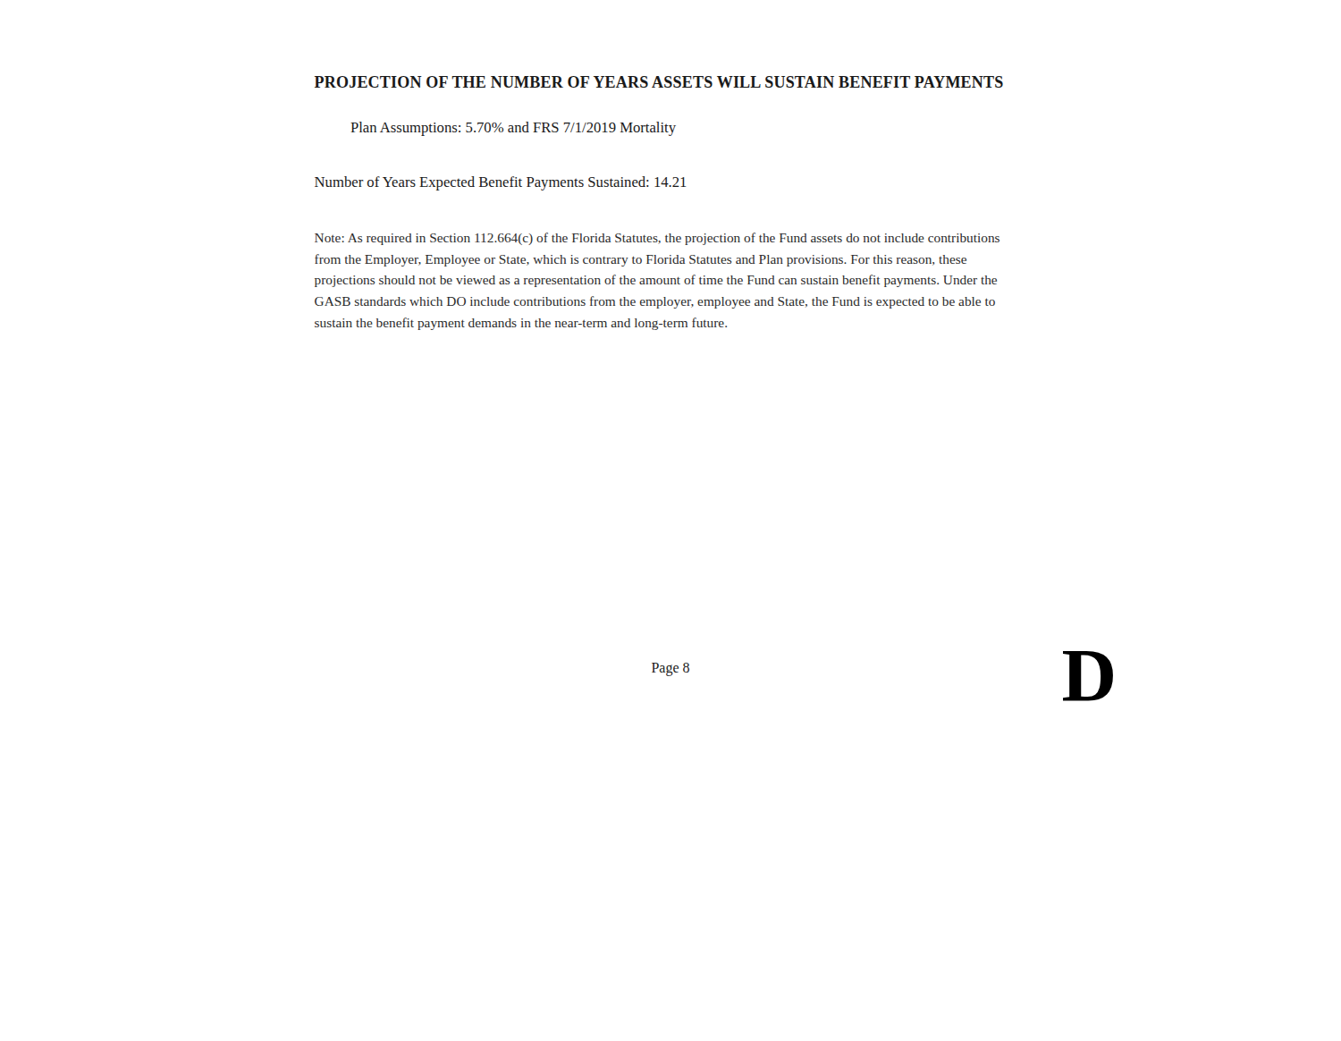PROJECTION OF THE NUMBER OF YEARS ASSETS WILL SUSTAIN BENEFIT PAYMENTS
Plan Assumptions: 5.70% and FRS 7/1/2019 Mortality
Number of Years Expected Benefit Payments Sustained: 14.21
Note: As required in Section 112.664(c) of the Florida Statutes, the projection of the Fund assets do not include contributions from the Employer, Employee or State, which is contrary to Florida Statutes and Plan provisions. For this reason, these projections should not be viewed as a representation of the amount of time the Fund can sustain benefit payments. Under the GASB standards which DO include contributions from the employer, employee and State, the Fund is expected to be able to sustain the benefit payment demands in the near-term and long-term future.
Page 8
D